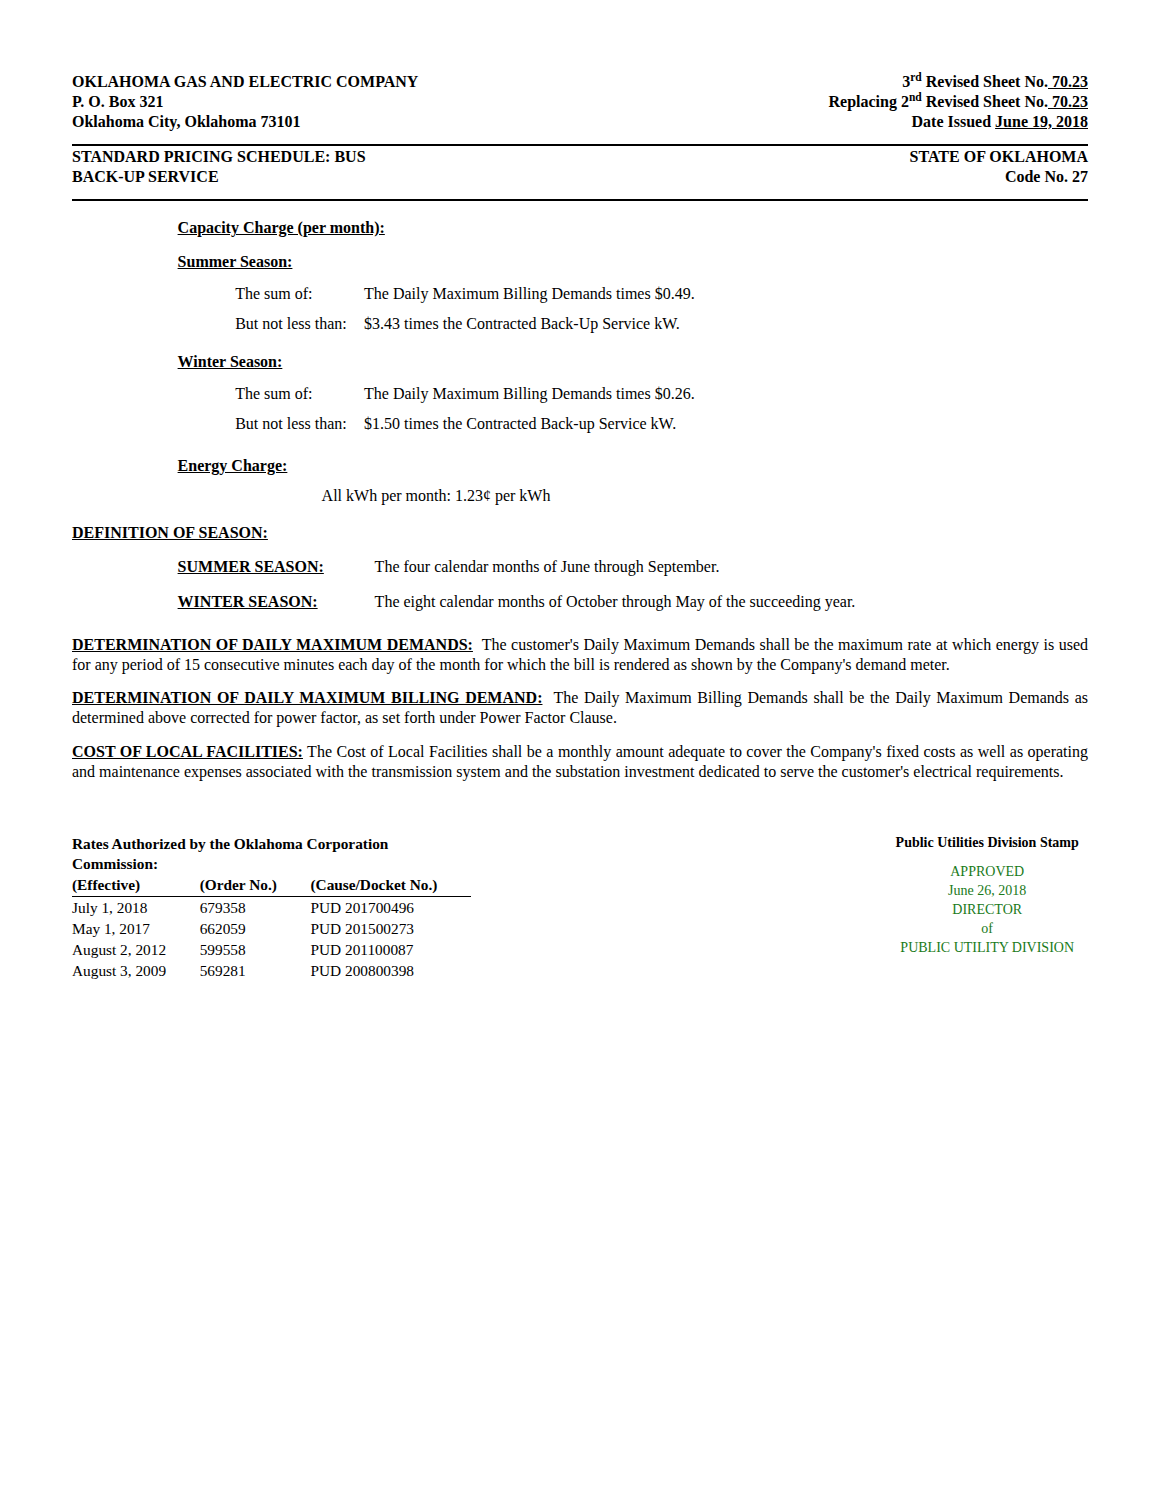OKLAHOMA GAS AND ELECTRIC COMPANY
P. O. Box 321
Oklahoma City, Oklahoma 73101
3rd Revised Sheet No. 70.23
Replacing 2nd Revised Sheet No. 70.23
Date Issued June 19, 2018
STANDARD PRICING SCHEDULE: BUS STATE OF OKLAHOMA
BACK-UP SERVICE Code No. 27
Capacity Charge (per month):
Summer Season:
| The sum of: | The Daily Maximum Billing Demands times $0.49. |
| But not less than: | $3.43 times the Contracted Back-Up Service kW. |
Winter Season:
| The sum of: | The Daily Maximum Billing Demands times $0.26. |
| But not less than: | $1.50 times the Contracted Back-up Service kW. |
Energy Charge:
All kWh per month: 1.23¢ per kWh
DEFINITION OF SEASON:
| SUMMER SEASON: | The four calendar months of June through September. |
| WINTER SEASON: | The eight calendar months of October through May of the succeeding year. |
DETERMINATION OF DAILY MAXIMUM DEMANDS: The customer's Daily Maximum Demands shall be the maximum rate at which energy is used for any period of 15 consecutive minutes each day of the month for which the bill is rendered as shown by the Company's demand meter.
DETERMINATION OF DAILY MAXIMUM BILLING DEMAND: The Daily Maximum Billing Demands shall be the Daily Maximum Demands as determined above corrected for power factor, as set forth under Power Factor Clause.
COST OF LOCAL FACILITIES: The Cost of Local Facilities shall be a monthly amount adequate to cover the Company's fixed costs as well as operating and maintenance expenses associated with the transmission system and the substation investment dedicated to serve the customer's electrical requirements.
Rates Authorized by the Oklahoma Corporation Commission:
| (Effective) | (Order No.) | (Cause/Docket No.) |
| --- | --- | --- |
| July 1, 2018 | 679358 | PUD 201700496 |
| May 1, 2017 | 662059 | PUD 201500273 |
| August 2, 2012 | 599558 | PUD 201100087 |
| August 3, 2009 | 569281 | PUD 200800398 |
Public Utilities Division Stamp
APPROVED
June 26, 2018
DIRECTOR
of
PUBLIC UTILITY DIVISION